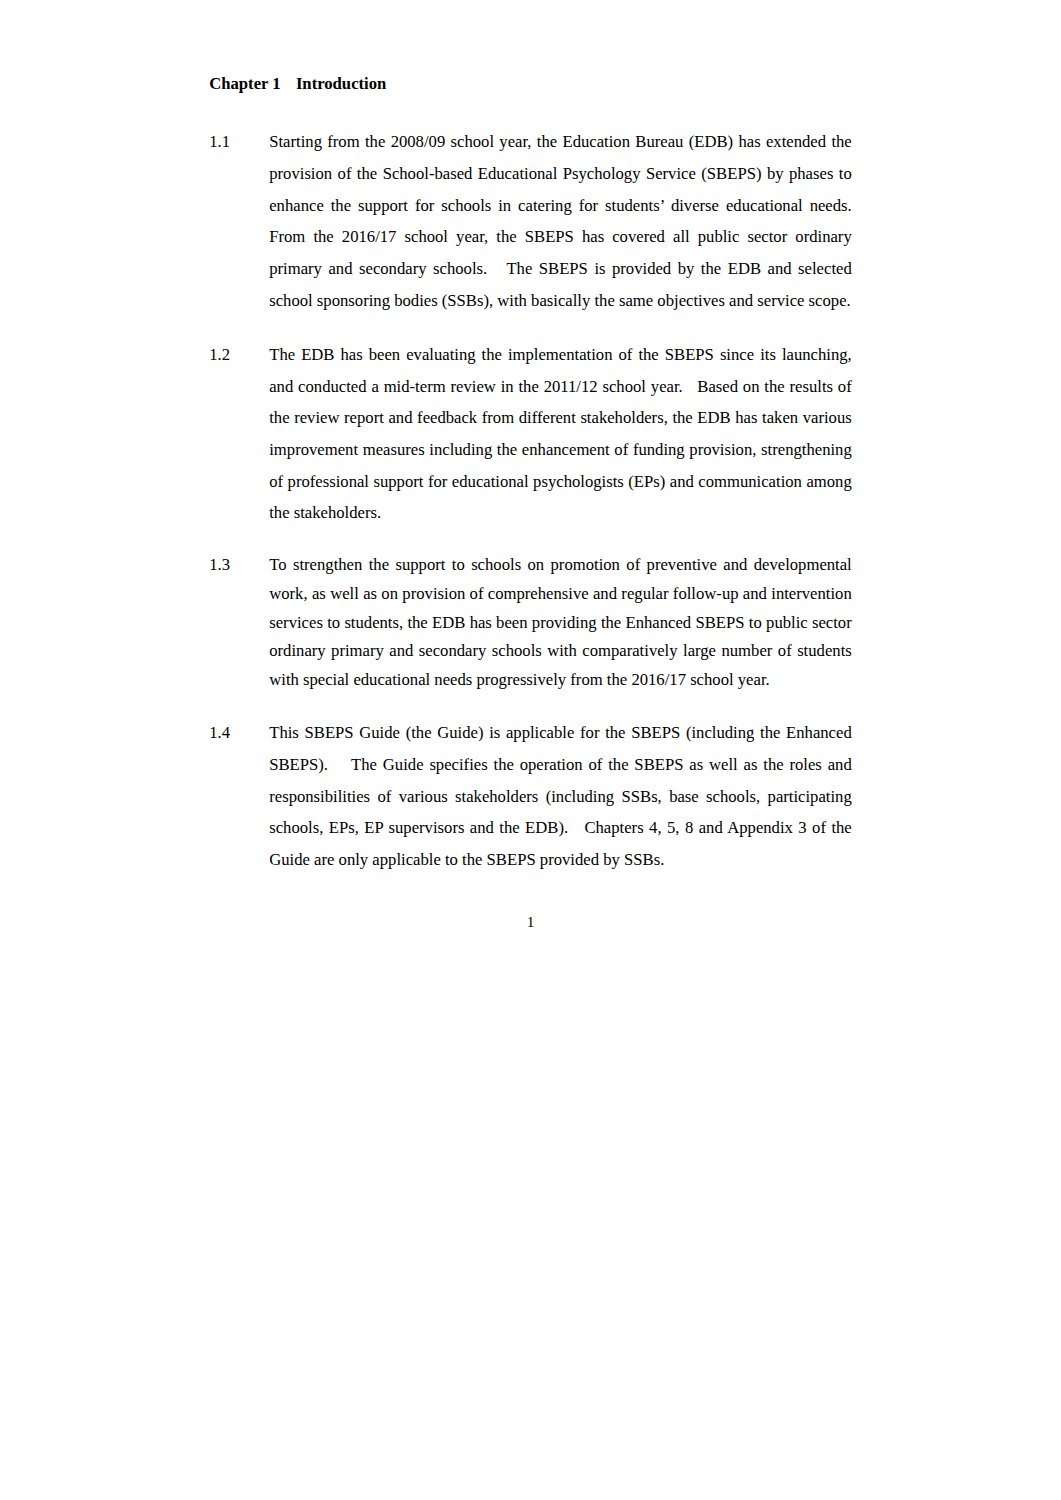Chapter 1 Introduction
1.1
Starting from the 2008/09 school year, the Education Bureau (EDB) has extended the provision of the School-based Educational Psychology Service (SBEPS) by phases to enhance the support for schools in catering for students’ diverse educational needs. From the 2016/17 school year, the SBEPS has covered all public sector ordinary primary and secondary schools. The SBEPS is provided by the EDB and selected school sponsoring bodies (SSBs), with basically the same objectives and service scope.
1.2
The EDB has been evaluating the implementation of the SBEPS since its launching, and conducted a mid-term review in the 2011/12 school year. Based on the results of the review report and feedback from different stakeholders, the EDB has taken various improvement measures including the enhancement of funding provision, strengthening of professional support for educational psychologists (EPs) and communication among the stakeholders.
1.3
To strengthen the support to schools on promotion of preventive and developmental work, as well as on provision of comprehensive and regular follow-up and intervention services to students, the EDB has been providing the Enhanced SBEPS to public sector ordinary primary and secondary schools with comparatively large number of students with special educational needs progressively from the 2016/17 school year.
1.4
This SBEPS Guide (the Guide) is applicable for the SBEPS (including the Enhanced SBEPS). The Guide specifies the operation of the SBEPS as well as the roles and responsibilities of various stakeholders (including SSBs, base schools, participating schools, EPs, EP supervisors and the EDB). Chapters 4, 5, 8 and Appendix 3 of the Guide are only applicable to the SBEPS provided by SSBs.
1